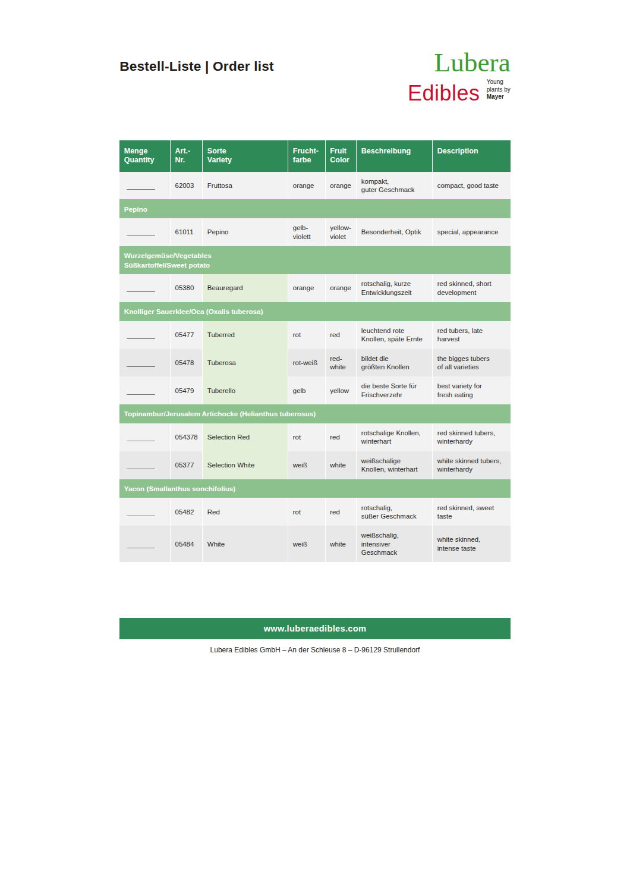Bestell-Liste | Order list
Lubera
Edibles Young
plants by
Mayer
| Menge Quantity | Art.- Nr. | Sorte Variety | Frucht- farbe | Fruit Color | Beschreibung | Description |
| --- | --- | --- | --- | --- | --- | --- |
| | 62003 | Fruttosa | orange | orange | kompakt, guter Geschmack | compact, good taste |
| Pepino |
| | 61011 | Pepino | gelb-violett | yellow- violet | Besonderheit, Optik | special, appearance |
| Wurzelgemüse/Vegetables Süßkartoffel/Sweet potato |
| | 05380 | Beauregard | orange | orange | rotschalig, kurze Entwicklungszeit | red skinned, short development |
| Knolliger Sauerklee/Oca (Oxalis tuberosa) |
| | 05477 | Tuberred | rot | red | leuchtend rote Knollen, späte Ernte | red tubers, late harvest |
| | 05478 | Tuberosa | rot-weiß | red-white | bildet die größten Knollen | the bigges tubers of all varieties |
| | 05479 | Tuberello | gelb | yellow | die beste Sorte für Frischverzehr | best variety for fresh eating |
| Topinambur/Jerusalem Artichocke (Helianthus tuberosus) |
| | 054378 | Selection Red | rot | red | rotschalige Knollen, winterhart | red skinned tubers, winterhardy |
| | 05377 | Selection White | weiß | white | weißschalige Knollen, winterhart | white skinned tubers, winterhardy |
| Yacon (Smallanthus sonchifolius) |
| | 05482 | Red | rot | red | rotschalig, süßer Geschmack | red skinned, sweet taste |
| | 05484 | White | weiß | white | weißschalig, intensiver Geschmack | white skinned, intense taste |
www.luberaedibles.com
Lubera Edibles GmbH – An der Schleuse 8 – D-96129 Strullendorf